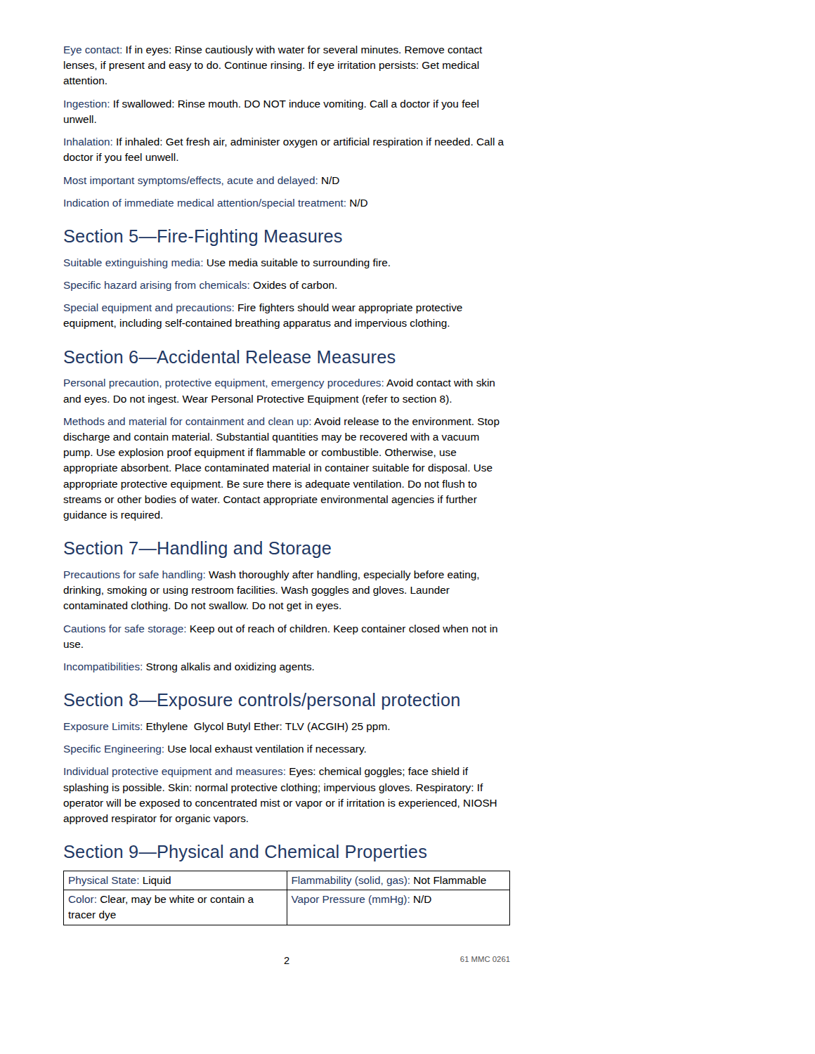Eye contact: If in eyes: Rinse cautiously with water for several minutes. Remove contact lenses, if present and easy to do. Continue rinsing. If eye irritation persists: Get medical attention.
Ingestion: If swallowed: Rinse mouth. DO NOT induce vomiting. Call a doctor if you feel unwell.
Inhalation: If inhaled: Get fresh air, administer oxygen or artificial respiration if needed. Call a doctor if you feel unwell.
Most important symptoms/effects, acute and delayed: N/D
Indication of immediate medical attention/special treatment: N/D
Section 5—Fire-Fighting Measures
Suitable extinguishing media: Use media suitable to surrounding fire.
Specific hazard arising from chemicals: Oxides of carbon.
Special equipment and precautions: Fire fighters should wear appropriate protective equipment, including self-contained breathing apparatus and impervious clothing.
Section 6—Accidental Release Measures
Personal precaution, protective equipment, emergency procedures: Avoid contact with skin and eyes. Do not ingest. Wear Personal Protective Equipment (refer to section 8).
Methods and material for containment and clean up: Avoid release to the environment. Stop discharge and contain material. Substantial quantities may be recovered with a vacuum pump. Use explosion proof equipment if flammable or combustible. Otherwise, use appropriate absorbent. Place contaminated material in container suitable for disposal. Use appropriate protective equipment. Be sure there is adequate ventilation. Do not flush to streams or other bodies of water. Contact appropriate environmental agencies if further guidance is required.
Section 7—Handling and Storage
Precautions for safe handling: Wash thoroughly after handling, especially before eating, drinking, smoking or using restroom facilities. Wash goggles and gloves. Launder contaminated clothing. Do not swallow. Do not get in eyes.
Cautions for safe storage: Keep out of reach of children. Keep container closed when not in use.
Incompatibilities: Strong alkalis and oxidizing agents.
Section 8—Exposure controls/personal protection
Exposure Limits: Ethylene Glycol Butyl Ether: TLV (ACGIH) 25 ppm.
Specific Engineering: Use local exhaust ventilation if necessary.
Individual protective equipment and measures: Eyes: chemical goggles; face shield if splashing is possible. Skin: normal protective clothing; impervious gloves. Respiratory: If operator will be exposed to concentrated mist or vapor or if irritation is experienced, NIOSH approved respirator for organic vapors.
Section 9—Physical and Chemical Properties
| Physical State: Liquid | Flammability (solid, gas): Not Flammable |
| Color: Clear, may be white or contain a tracer dye | Vapor Pressure (mmHg): N/D |
2
61 MMC 0261